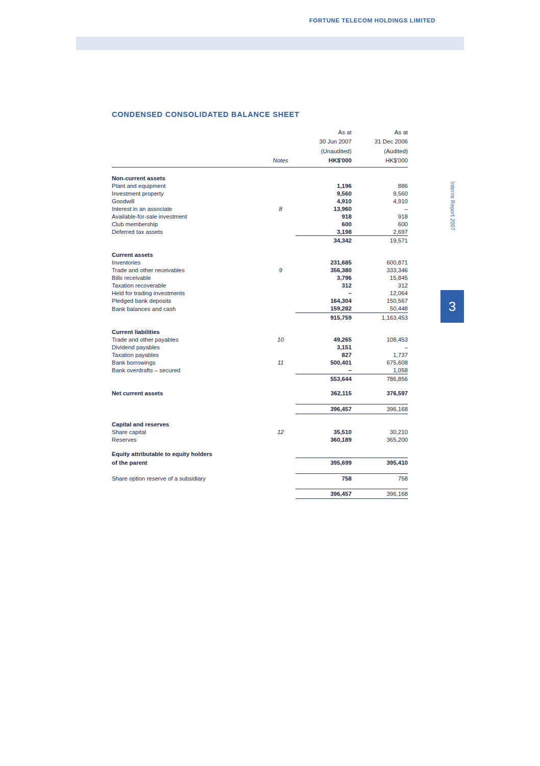FORTUNE TELECOM HOLDINGS LIMITED
Interim Report 2007
3
CONDENSED CONSOLIDATED BALANCE SHEET
| | | As at | As at |
| --- | --- | --- | --- |
| | | 30 Jun 2007 | 31 Dec 2006 |
| | | (Unaudited) | (Audited) |
| | Notes | HK$'000 | HK$'000 |
| Non-current assets | | | |
| Plant and equipment | | 1,196 | 886 |
| Investment property | | 9,560 | 9,560 |
| Goodwill | | 4,910 | 4,910 |
| Interest in an associate | 8 | 13,960 | – |
| Available-for-sale investment | | 918 | 918 |
| Club membership | | 600 | 600 |
| Deferred tax assets | | 3,198 | 2,697 |
| | | 34,342 | 19,571 |
| Current assets | | | |
| Inventories | | 231,685 | 600,871 |
| Trade and other receivables | 9 | 356,380 | 333,346 |
| Bills receivable | | 3,796 | 15,845 |
| Taxation recoverable | | 312 | 312 |
| Held for trading investments | | – | 12,064 |
| Pledged bank deposits | | 164,304 | 150,567 |
| Bank balances and cash | | 159,282 | 50,448 |
| | | 915,759 | 1,163,453 |
| Current liabilities | | | |
| Trade and other payables | 10 | 49,265 | 108,453 |
| Dividend payables | | 3,151 | – |
| Taxation payables | | 827 | 1,737 |
| Bank borrowings | 11 | 500,401 | 675,608 |
| Bank overdrafts – secured | | – | 1,058 |
| | | 553,644 | 786,856 |
| Net current assets | | 362,115 | 376,597 |
| | | 396,457 | 396,168 |
| Capital and reserves | | | |
| Share capital | 12 | 35,510 | 30,210 |
| Reserves | | 360,189 | 365,200 |
| Equity attributable to equity holders | | | |
| of the parent | | 395,699 | 395,410 |
| Share option reserve of a subsidiary | | 758 | 758 |
| | | 396,457 | 396,168 |